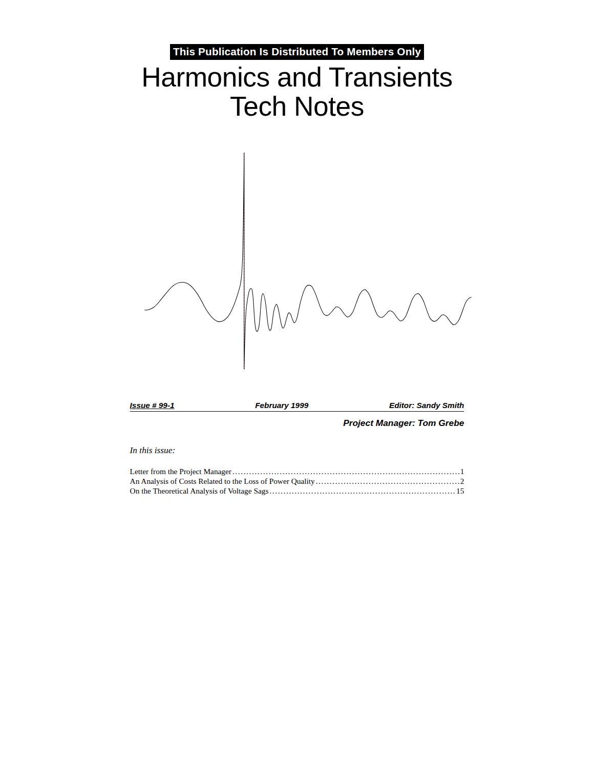This Publication Is Distributed To Members Only
Harmonics and Transients
Tech Notes
Issue # 99-1 February 1999 Editor: Sandy Smith
Project Manager: Tom Grebe
In this issue:
Letter from the Project Manager .................................................................................................................. 1
An Analysis of Costs Related to the Loss of Power Quality .......................................................................... 2
On the Theoretical Analysis of Voltage Sags .............................................................................................. 15